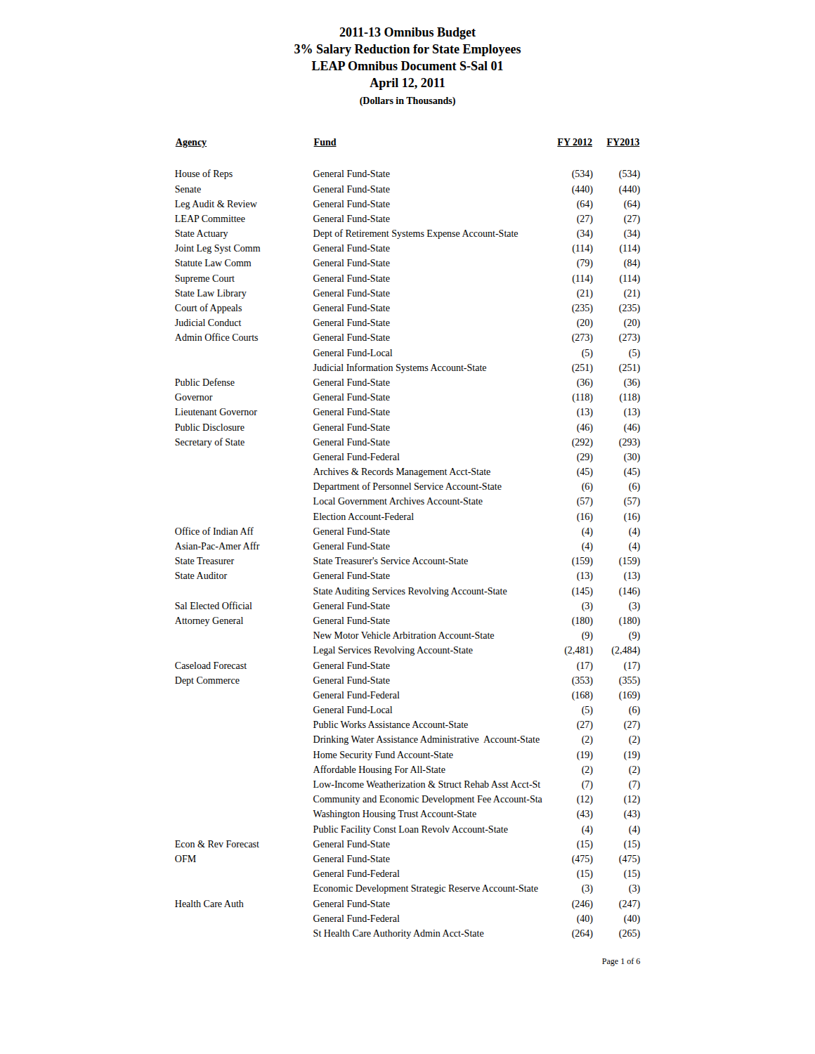2011-13 Omnibus Budget
3% Salary Reduction for State Employees
LEAP Omnibus Document S-Sal 01
April 12, 2011
(Dollars in Thousands)
| Agency | Fund | FY 2012 | FY2013 |
| --- | --- | --- | --- |
| House of Reps | General Fund-State | (534) | (534) |
| Senate | General Fund-State | (440) | (440) |
| Leg Audit & Review | General Fund-State | (64) | (64) |
| LEAP Committee | General Fund-State | (27) | (27) |
| State Actuary | Dept of Retirement Systems Expense Account-State | (34) | (34) |
| Joint Leg Syst Comm | General Fund-State | (114) | (114) |
| Statute Law Comm | General Fund-State | (79) | (84) |
| Supreme Court | General Fund-State | (114) | (114) |
| State Law Library | General Fund-State | (21) | (21) |
| Court of Appeals | General Fund-State | (235) | (235) |
| Judicial Conduct | General Fund-State | (20) | (20) |
| Admin Office Courts | General Fund-State | (273) | (273) |
| | General Fund-Local | (5) | (5) |
| | Judicial Information Systems Account-State | (251) | (251) |
| Public Defense | General Fund-State | (36) | (36) |
| Governor | General Fund-State | (118) | (118) |
| Lieutenant Governor | General Fund-State | (13) | (13) |
| Public Disclosure | General Fund-State | (46) | (46) |
| Secretary of State | General Fund-State | (292) | (293) |
| | General Fund-Federal | (29) | (30) |
| | Archives & Records Management Acct-State | (45) | (45) |
| | Department of Personnel Service Account-State | (6) | (6) |
| | Local Government Archives Account-State | (57) | (57) |
| | Election Account-Federal | (16) | (16) |
| Office of Indian Aff | General Fund-State | (4) | (4) |
| Asian-Pac-Amer Affr | General Fund-State | (4) | (4) |
| State Treasurer | State Treasurer's Service Account-State | (159) | (159) |
| State Auditor | General Fund-State | (13) | (13) |
| | State Auditing Services Revolving Account-State | (145) | (146) |
| Sal Elected Official | General Fund-State | (3) | (3) |
| Attorney General | General Fund-State | (180) | (180) |
| | New Motor Vehicle Arbitration Account-State | (9) | (9) |
| | Legal Services Revolving Account-State | (2,481) | (2,484) |
| Caseload Forecast | General Fund-State | (17) | (17) |
| Dept Commerce | General Fund-State | (353) | (355) |
| | General Fund-Federal | (168) | (169) |
| | General Fund-Local | (5) | (6) |
| | Public Works Assistance Account-State | (27) | (27) |
| | Drinking Water Assistance Administrative Account-State | (2) | (2) |
| | Home Security Fund Account-State | (19) | (19) |
| | Affordable Housing For All-State | (2) | (2) |
| | Low-Income Weatherization & Struct Rehab Asst Acct-St | (7) | (7) |
| | Community and Economic Development Fee Account-Sta | (12) | (12) |
| | Washington Housing Trust Account-State | (43) | (43) |
| | Public Facility Const Loan Revolv Account-State | (4) | (4) |
| Econ & Rev Forecast | General Fund-State | (15) | (15) |
| OFM | General Fund-State | (475) | (475) |
| | General Fund-Federal | (15) | (15) |
| | Economic Development Strategic Reserve Account-State | (3) | (3) |
| Health Care Auth | General Fund-State | (246) | (247) |
| | General Fund-Federal | (40) | (40) |
| | St Health Care Authority Admin Acct-State | (264) | (265) |
Page 1 of 6